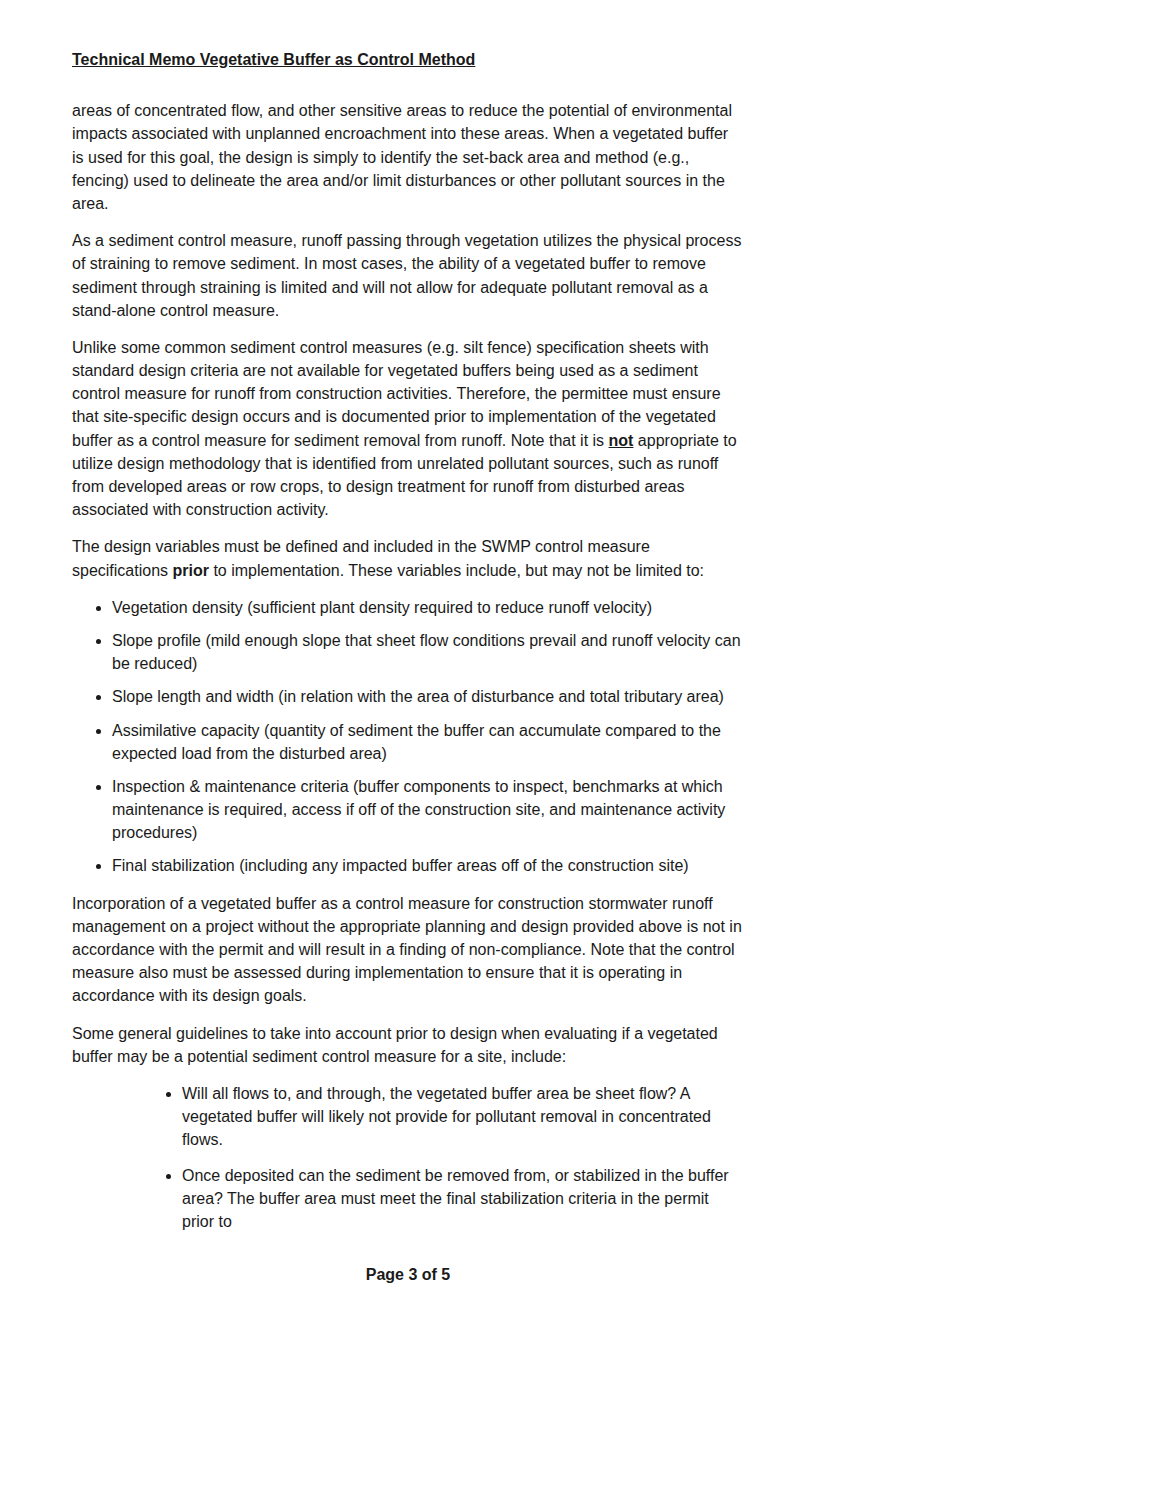Technical Memo Vegetative Buffer as Control Method
areas of concentrated flow, and other sensitive areas to reduce the potential of environmental impacts associated with unplanned encroachment into these areas. When a vegetated buffer is used for this goal, the design is simply to identify the set-back area and method (e.g., fencing) used to delineate the area and/or limit disturbances or other pollutant sources in the area.
As a sediment control measure, runoff passing through vegetation utilizes the physical process of straining to remove sediment. In most cases, the ability of a vegetated buffer to remove sediment through straining is limited and will not allow for adequate pollutant removal as a stand-alone control measure.
Unlike some common sediment control measures (e.g. silt fence) specification sheets with standard design criteria are not available for vegetated buffers being used as a sediment control measure for runoff from construction activities. Therefore, the permittee must ensure that site-specific design occurs and is documented prior to implementation of the vegetated buffer as a control measure for sediment removal from runoff. Note that it is not appropriate to utilize design methodology that is identified from unrelated pollutant sources, such as runoff from developed areas or row crops, to design treatment for runoff from disturbed areas associated with construction activity.
The design variables must be defined and included in the SWMP control measure specifications prior to implementation. These variables include, but may not be limited to:
Vegetation density (sufficient plant density required to reduce runoff velocity)
Slope profile (mild enough slope that sheet flow conditions prevail and runoff velocity can be reduced)
Slope length and width (in relation with the area of disturbance and total tributary area)
Assimilative capacity (quantity of sediment the buffer can accumulate compared to the expected load from the disturbed area)
Inspection & maintenance criteria (buffer components to inspect, benchmarks at which maintenance is required, access if off of the construction site, and maintenance activity procedures)
Final stabilization (including any impacted buffer areas off of the construction site)
Incorporation of a vegetated buffer as a control measure for construction stormwater runoff management on a project without the appropriate planning and design provided above is not in accordance with the permit and will result in a finding of non-compliance. Note that the control measure also must be assessed during implementation to ensure that it is operating in accordance with its design goals.
Some general guidelines to take into account prior to design when evaluating if a vegetated buffer may be a potential sediment control measure for a site, include:
Will all flows to, and through, the vegetated buffer area be sheet flow? A vegetated buffer will likely not provide for pollutant removal in concentrated flows.
Once deposited can the sediment be removed from, or stabilized in the buffer area? The buffer area must meet the final stabilization criteria in the permit prior to
Page 3 of 5